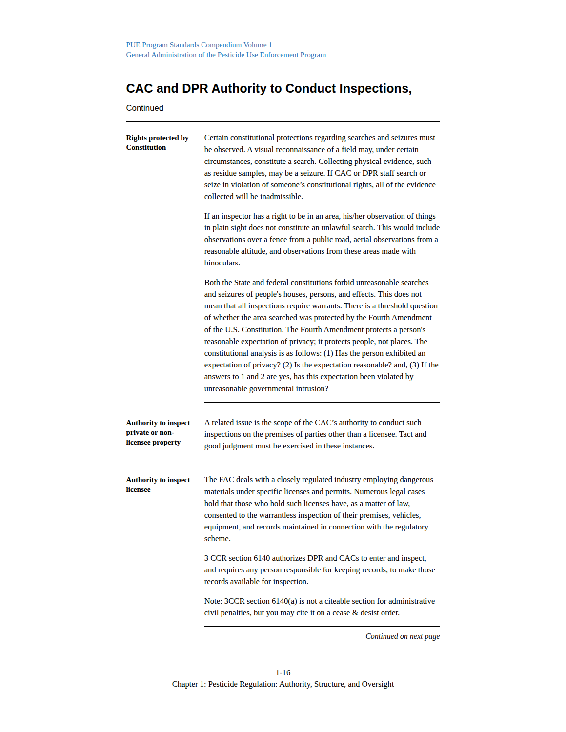PUE Program Standards Compendium Volume 1
General Administration of the Pesticide Use Enforcement Program
CAC and DPR Authority to Conduct Inspections, Continued
Rights protected by Constitution
Certain constitutional protections regarding searches and seizures must be observed. A visual reconnaissance of a field may, under certain circumstances, constitute a search. Collecting physical evidence, such as residue samples, may be a seizure. If CAC or DPR staff search or seize in violation of someone’s constitutional rights, all of the evidence collected will be inadmissible.
If an inspector has a right to be in an area, his/her observation of things in plain sight does not constitute an unlawful search. This would include observations over a fence from a public road, aerial observations from a reasonable altitude, and observations from these areas made with binoculars.
Both the State and federal constitutions forbid unreasonable searches and seizures of people's houses, persons, and effects. This does not mean that all inspections require warrants. There is a threshold question of whether the area searched was protected by the Fourth Amendment of the U.S. Constitution. The Fourth Amendment protects a person's reasonable expectation of privacy; it protects people, not places. The constitutional analysis is as follows: (1) Has the person exhibited an expectation of privacy? (2) Is the expectation reasonable? and, (3) If the answers to 1 and 2 are yes, has this expectation been violated by unreasonable governmental intrusion?
Authority to inspect private or non-licensee property
A related issue is the scope of the CAC’s authority to conduct such inspections on the premises of parties other than a licensee. Tact and good judgment must be exercised in these instances.
Authority to inspect licensee
The FAC deals with a closely regulated industry employing dangerous materials under specific licenses and permits. Numerous legal cases hold that those who hold such licenses have, as a matter of law, consented to the warrantless inspection of their premises, vehicles, equipment, and records maintained in connection with the regulatory scheme.
3 CCR section 6140 authorizes DPR and CACs to enter and inspect, and requires any person responsible for keeping records, to make those records available for inspection.
Note: 3CCR section 6140(a) is not a citeable section for administrative civil penalties, but you may cite it on a cease & desist order.
Continued on next page
1-16
Chapter 1: Pesticide Regulation: Authority, Structure, and Oversight